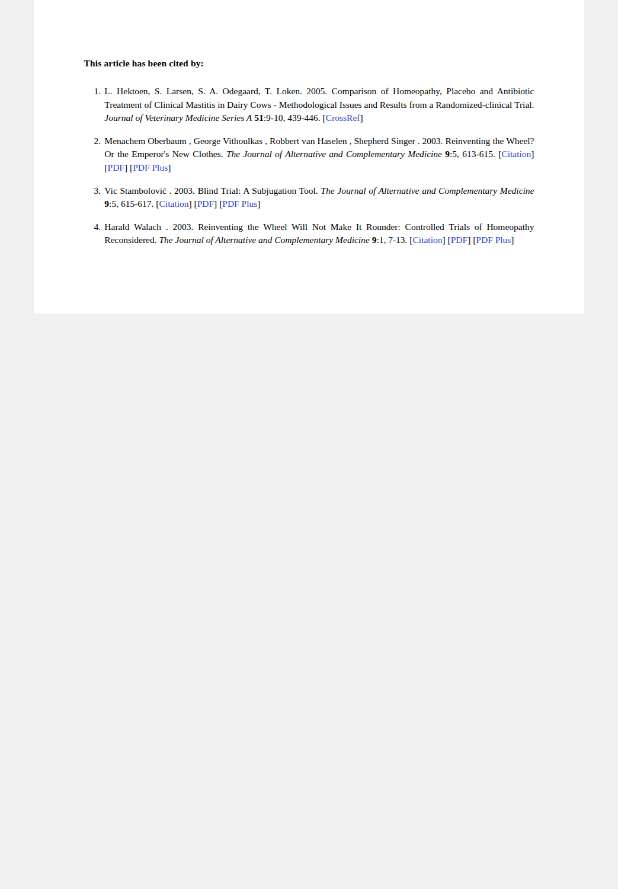This article has been cited by:
L. Hektoen, S. Larsen, S. A. Odegaard, T. Loken. 2005. Comparison of Homeopathy, Placebo and Antibiotic Treatment of Clinical Mastitis in Dairy Cows - Methodological Issues and Results from a Randomized-clinical Trial. Journal of Veterinary Medicine Series A 51:9-10, 439-446. [CrossRef]
Menachem Oberbaum , George Vithoulkas , Robbert van Haselen , Shepherd Singer . 2003. Reinventing the Wheel? Or the Emperor's New Clothes. The Journal of Alternative and Complementary Medicine 9:5, 613-615. [Citation] [PDF] [PDF Plus]
Vic Stambolović . 2003. Blind Trial: A Subjugation Tool. The Journal of Alternative and Complementary Medicine 9:5, 615-617. [Citation] [PDF] [PDF Plus]
Harald Walach . 2003. Reinventing the Wheel Will Not Make It Rounder: Controlled Trials of Homeopathy Reconsidered. The Journal of Alternative and Complementary Medicine 9:1, 7-13. [Citation] [PDF] [PDF Plus]